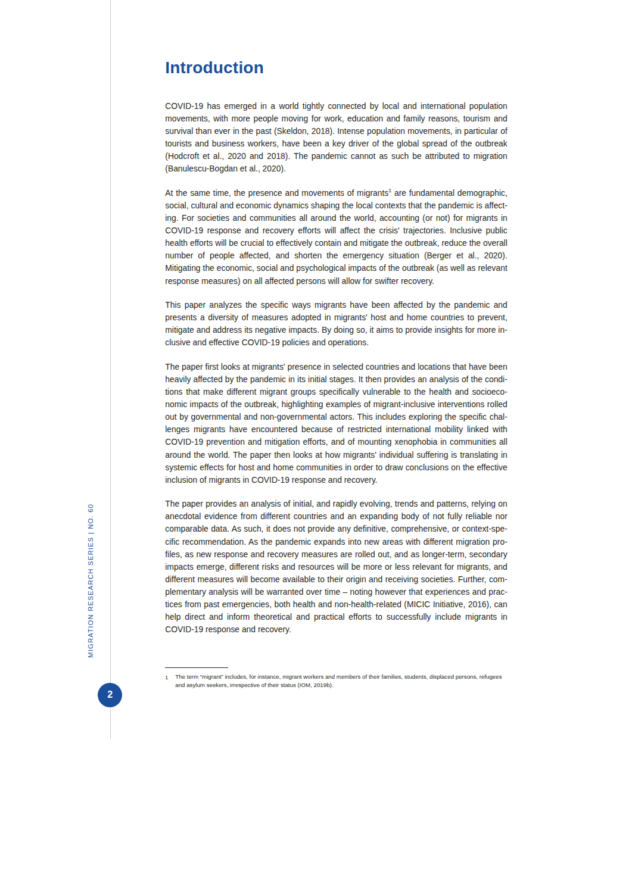Migration Research Series | No. 60
2
Introduction
COVID-19 has emerged in a world tightly connected by local and international population movements, with more people moving for work, education and family reasons, tourism and survival than ever in the past (Skeldon, 2018). Intense population movements, in particular of tourists and business workers, have been a key driver of the global spread of the outbreak (Hodcroft et al., 2020 and 2018). The pandemic cannot as such be attributed to migration (Banulescu-Bogdan et al., 2020).
At the same time, the presence and movements of migrants1 are fundamental demographic, social, cultural and economic dynamics shaping the local contexts that the pandemic is affecting. For societies and communities all around the world, accounting (or not) for migrants in COVID-19 response and recovery efforts will affect the crisis' trajectories. Inclusive public health efforts will be crucial to effectively contain and mitigate the outbreak, reduce the overall number of people affected, and shorten the emergency situation (Berger et al., 2020). Mitigating the economic, social and psychological impacts of the outbreak (as well as relevant response measures) on all affected persons will allow for swifter recovery.
This paper analyzes the specific ways migrants have been affected by the pandemic and presents a diversity of measures adopted in migrants' host and home countries to prevent, mitigate and address its negative impacts. By doing so, it aims to provide insights for more inclusive and effective COVID-19 policies and operations.
The paper first looks at migrants' presence in selected countries and locations that have been heavily affected by the pandemic in its initial stages. It then provides an analysis of the conditions that make different migrant groups specifically vulnerable to the health and socioeconomic impacts of the outbreak, highlighting examples of migrant-inclusive interventions rolled out by governmental and non-governmental actors. This includes exploring the specific challenges migrants have encountered because of restricted international mobility linked with COVID-19 prevention and mitigation efforts, and of mounting xenophobia in communities all around the world. The paper then looks at how migrants' individual suffering is translating in systemic effects for host and home communities in order to draw conclusions on the effective inclusion of migrants in COVID-19 response and recovery.
The paper provides an analysis of initial, and rapidly evolving, trends and patterns, relying on anecdotal evidence from different countries and an expanding body of not fully reliable nor comparable data. As such, it does not provide any definitive, comprehensive, or context-specific recommendation. As the pandemic expands into new areas with different migration profiles, as new response and recovery measures are rolled out, and as longer-term, secondary impacts emerge, different risks and resources will be more or less relevant for migrants, and different measures will become available to their origin and receiving societies. Further, complementary analysis will be warranted over time – noting however that experiences and practices from past emergencies, both health and non-health-related (MICIC Initiative, 2016), can help direct and inform theoretical and practical efforts to successfully include migrants in COVID-19 response and recovery.
1
The term “migrant” includes, for instance, migrant workers and members of their families, students, displaced persons, refugees and asylum seekers, irrespective of their status (IOM, 2019b).